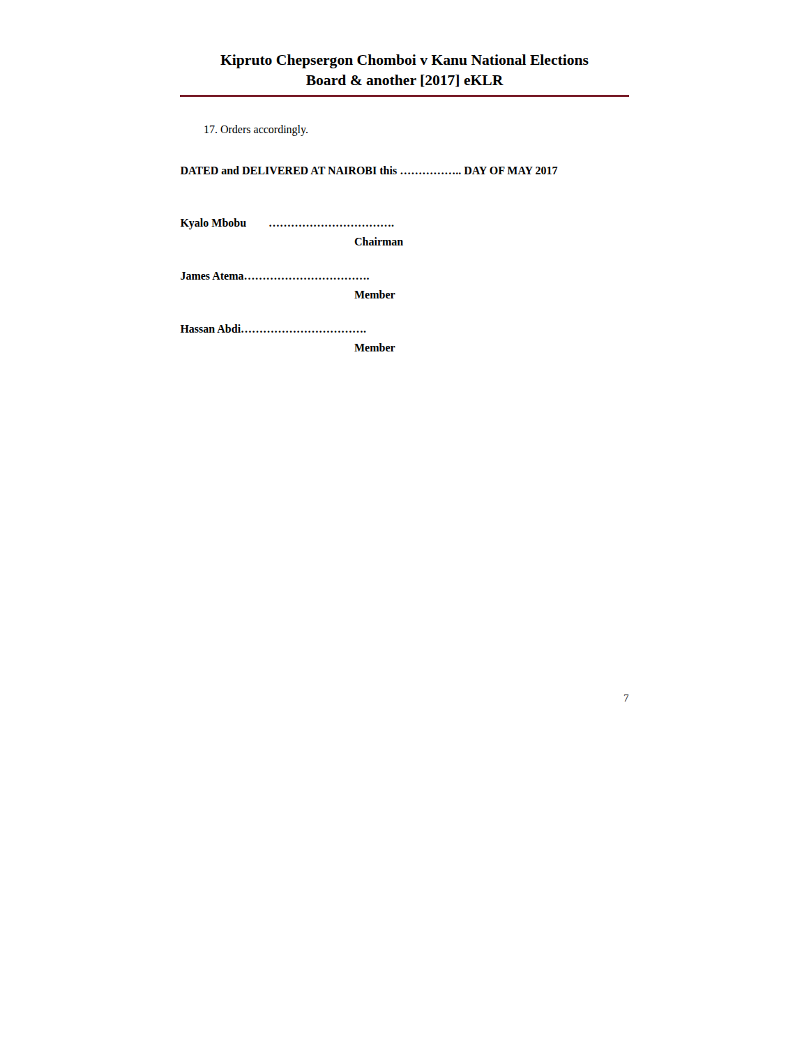Kipruto Chepsergon Chomboi v Kanu National Elections Board & another [2017] eKLR
17. Orders accordingly.
DATED and DELIVERED AT NAIROBI this …………….. DAY OF MAY 2017
Kyalo Mbobu …………………………….
Chairman
James Atema…………………………….
Member
Hassan Abdi…………………………….
Member
7